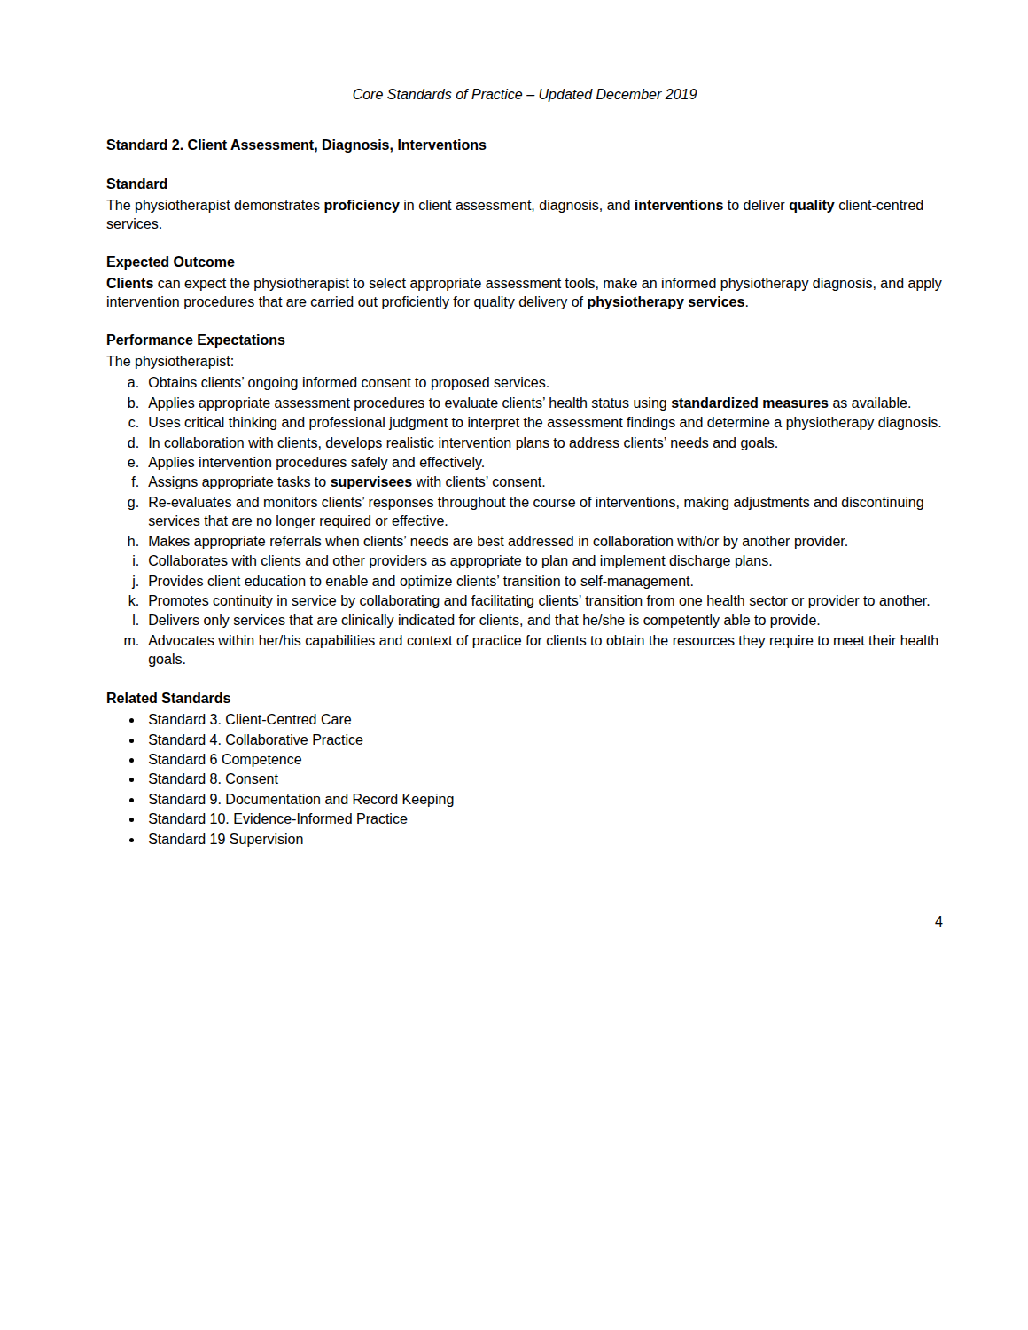Core Standards of Practice – Updated December 2019
Standard 2. Client Assessment, Diagnosis, Interventions
Standard
The physiotherapist demonstrates proficiency in client assessment, diagnosis, and interventions to deliver quality client-centred services.
Expected Outcome
Clients can expect the physiotherapist to select appropriate assessment tools, make an informed physiotherapy diagnosis, and apply intervention procedures that are carried out proficiently for quality delivery of physiotherapy services.
Performance Expectations
The physiotherapist:
Obtains clients’ ongoing informed consent to proposed services.
Applies appropriate assessment procedures to evaluate clients’ health status using standardized measures as available.
Uses critical thinking and professional judgment to interpret the assessment findings and determine a physiotherapy diagnosis.
In collaboration with clients, develops realistic intervention plans to address clients’ needs and goals.
Applies intervention procedures safely and effectively.
Assigns appropriate tasks to supervisees with clients’ consent.
Re-evaluates and monitors clients’ responses throughout the course of interventions, making adjustments and discontinuing services that are no longer required or effective.
Makes appropriate referrals when clients’ needs are best addressed in collaboration with/or by another provider.
Collaborates with clients and other providers as appropriate to plan and implement discharge plans.
Provides client education to enable and optimize clients’ transition to self-management.
Promotes continuity in service by collaborating and facilitating clients’ transition from one health sector or provider to another.
Delivers only services that are clinically indicated for clients, and that he/she is competently able to provide.
Advocates within her/his capabilities and context of practice for clients to obtain the resources they require to meet their health goals.
Related Standards
Standard 3. Client-Centred Care
Standard 4. Collaborative Practice
Standard 6 Competence
Standard 8. Consent
Standard 9. Documentation and Record Keeping
Standard 10. Evidence-Informed Practice
Standard 19 Supervision
4